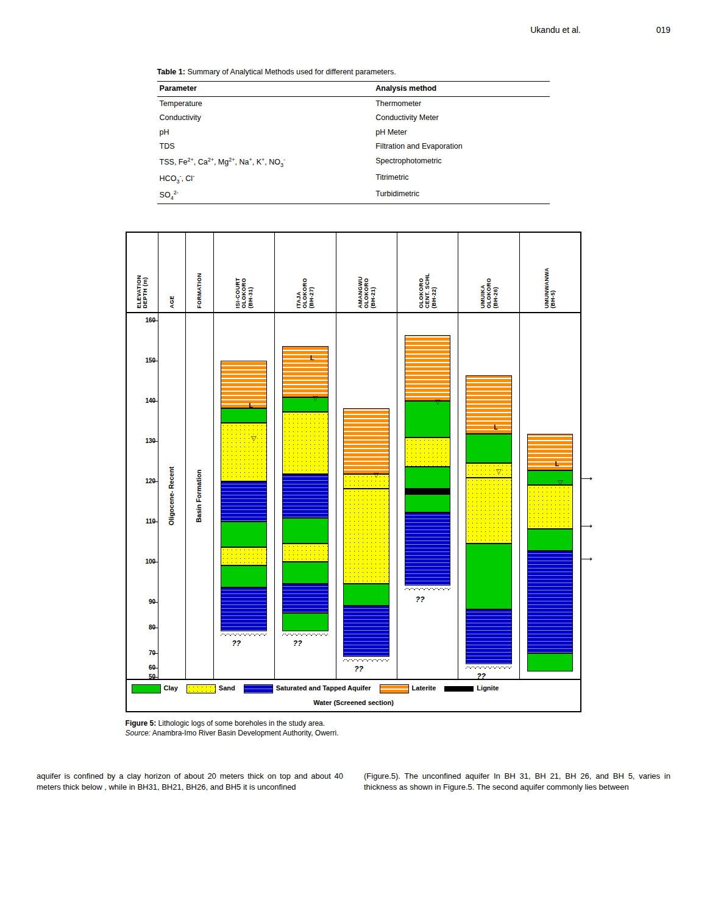Ukandu et al. 019
Table 1: Summary of Analytical Methods used for different parameters.
| Parameter | Analysis method |
| --- | --- |
| Temperature | Thermometer |
| Conductivity | Conductivity Meter |
| pH | pH Meter |
| TDS | Filtration and Evaporation |
| TSS, Fe 2+ , Ca 2+ , Mg 2+ , Na + , K + , NO 3 - | Spectrophotometric |
| HCO 3 - , Cl - | Titrimetric |
| SO 4 2- | Turbidimetric |
ELEVATION
DEPTH (m)
AGE
FORMATION
ISI-COURT
OLOKORO
(BH-31)
ITAJA
OLOKORO
(BH-27)
AMANGWU
OLOKORO
(BH-21)
OLOKORO
CENT. SCHL
(BH-22)
UMUIKA
OLOKORO
(BH-26)
UMUNWANWA
(BH-5)
160
150
140
130
120
110
100
90
80
70
60
50
Oligocene- Recent
Basin Formation
L
▽
??
L
▽
??
▽
??
▽
??
L
▽
??
L
▽
⟶
⟶
⟶
Clay
Sand
Saturated and Tapped Aquifer
Laterite
Lignite
Water (Screened section)
Figure 5: Lithologic logs of some boreholes in the study area.
Source: Anambra-Imo River Basin Development Authority, Owerri.
aquifer is confined by a clay horizon of about 20 meters thick on top and about 40 meters thick below , while in BH31, BH21, BH26, and BH5 it is unconfined
(Figure.5). The unconfined aquifer In BH 31, BH 21, BH 26, and BH 5, varies in thickness as shown in Figure.5. The second aquifer commonly lies between